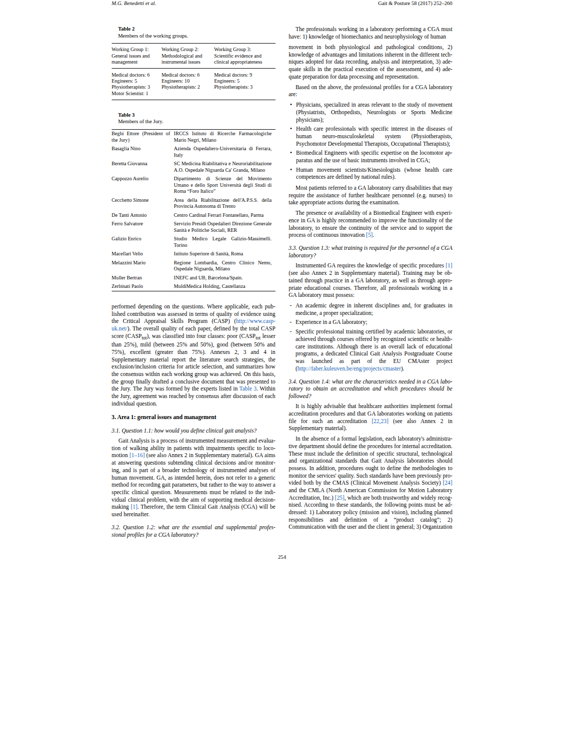M.G. Benedetti et al.
Gait & Posture 58 (2017) 252–260
Table 2
Members of the working groups.
| Working Group 1: General issues and management | Working Group 2: Methodological and instrumental issues | Working Group 3: Scientific evidence and clinical appropriateness |
| --- | --- | --- |
| Medical doctors: 6 Engineers: 5 Physiotherapists: 3 Motor Scientist: 1 | Medical doctors: 6 Engineers: 10 Physiotherapists: 2 | Medical doctors: 9 Engineers: 5 Physiotherapists: 3 |
Table 3
Members of the Jury.
| Beghi Ettore (President of the Jury) | IRCCS Istituto di Ricerche Farmacologiche Mario Negri, Milano |
| Basaglia Nino | Azienda Ospedaliero-Universitaria di Ferrara, Italy |
| Beretta Giovanna | SC Medicina Riabilitativa e Neuroriabilitazione A.O. Ospedale Niguarda Ca' Granda, Milano |
| Cappozzo Aurelio | Dipartimento di Scienze del Movimento Umano e dello Sport Università degli Studi di Roma “Foro Italico” |
| Cecchetto Simone | Area della Riabilitazione dell'A.P.S.S. della Provincia Autonoma di Trento |
| De Tanti Antonio | Centro Cardinal Ferrari Fontanellato, Parma |
| Ferro Salvatore | Servizio Presidi Ospedalieri Direzione Generale Sanità e Politiche Sociali, RER |
| Galizio Enrico | Studio Medico Legale Galizio-Massimelli. Torino |
| Macellari Velio | Istituto Superiore di Sanità, Roma |
| Melazzini Mario | Regione Lombardia, Centro Clinico Nemo, Ospedale Niguarda, Milano |
| Muller Bertran | INEFC and UB, Barcelona/Spain. |
| Zerbinati Paolo | MuldiMedica Holding, Castellanza |
performed depending on the questions. Where applicable, each published contribution was assessed in terms of quality of evidence using the Critical Appraisal Skills Program (CASP) (http://www.casp-uk.net/). The overall quality of each paper, defined by the total CASP score (CASPtot), was classified into four classes: poor (CASPtot lesser than 25%), mild (between 25% and 50%), good (between 50% and 75%), excellent (greater than 75%). Annexes 2, 3 and 4 in Supplementary material report the literature search strategies, the exclusion/inclusion criteria for article selection, and summarizes how the consensus within each working group was achieved. On this basis, the group finally drafted a conclusive document that was presented to the Jury. The Jury was formed by the experts listed in Table 3. Within the Jury, agreement was reached by consensus after discussion of each individual question.
3. Area 1: general issues and management
3.1. Question 1.1: how would you define clinical gait analysis?
Gait Analysis is a process of instrumented measurement and evaluation of walking ability in patients with impairments specific to locomotion [1–16] (see also Annex 2 in Supplementary material). GA aims at answering questions subtending clinical decisions and/or monitoring, and is part of a broader technology of instrumented analyses of human movement. GA, as intended herein, does not refer to a generic method for recording gait parameters, but rather to the way to answer a specific clinical question. Measurements must be related to the individual clinical problem, with the aim of supporting medical decision-making [1]. Therefore, the term Clinical Gait Analysis (CGA) will be used hereinafter.
3.2. Question 1.2: what are the essential and supplemental professional profiles for a CGA laboratory?
The professionals working in a laboratory performing a CGA must have: 1) knowledge of biomechanics and neurophysiology of human
movement in both physiological and pathological conditions, 2) knowledge of advantages and limitations inherent in the different techniques adopted for data recording, analysis and interpretation, 3) adequate skills in the practical execution of the assessment, and 4) adequate preparation for data processing and representation.
Based on the above, the professional profiles for a CGA laboratory are:
Physicians, specialized in areas relevant to the study of movement (Physiatrists, Orthopedists, Neurologists or Sports Medicine physicians);
Health care professionals with specific interest in the diseases of human neuro-musculoskeletal system (Physiotherapists, Psychomotor Developmental Therapists, Occupational Therapists);
Biomedical Engineers with specific expertise on the locomotor apparatus and the use of basic instruments involved in CGA;
Human movement scientists/Kinesiologists (whose health care competences are defined by national rules).
Most patients referred to a GA laboratory carry disabilities that may require the assistance of further healthcare personnel (e.g. nurses) to take appropriate actions during the examination.
The presence or availability of a Biomedical Engineer with experience in GA is highly recommended to improve the functionality of the laboratory, to ensure the continuity of the service and to support the process of continuous innovation [5].
3.3. Question 1.3: what training is required for the personnel of a CGA laboratory?
Instrumented GA requires the knowledge of specific procedures [1] (see also Annex 2 in Supplementary material). Training may be obtained through practice in a GA laboratory, as well as through appropriate educational courses. Therefore, all professionals working in a GA laboratory must possess:
An academic degree in inherent disciplines and, for graduates in medicine, a proper specialization;
Experience in a GA laboratory;
Specific professional training certified by academic laboratories, or achieved through courses offered by recognized scientific or healthcare institutions. Although there is an overall lack of educational programs, a dedicated Clinical Gait Analysis Postgraduate Course was launched as part of the EU CMAster project (http://faber.kuleuven.be/eng/projects/cmaster).
3.4. Question 1.4: what are the characteristics needed in a CGA laboratory to obtain an accreditation and which procedures should be followed?
It is highly advisable that healthcare authorities implement formal accreditation procedures and that GA laboratories working on patients file for such an accreditation [22,23] (see also Annex 2 in Supplementary material).
In the absence of a formal legislation, each laboratory's administrative department should define the procedures for internal accreditation. These must include the definition of specific structural, technological and organizational standards that Gait Analysis laboratories should possess. In addition, procedures ought to define the methodologies to monitor the services' quality. Such standards have been previously provided both by the CMAS (Clinical Movement Analysis Society) [24] and the CMLA (North American Commission for Motion Laboratory Accreditation, Inc.) [25], which are both trustworthy and widely recognised. According to these standards, the following points must be addressed: 1) Laboratory policy (mission and vision), including planned responsibilities and definition of a “product catalog”; 2) Communication with the user and the client in general; 3) Organization
254